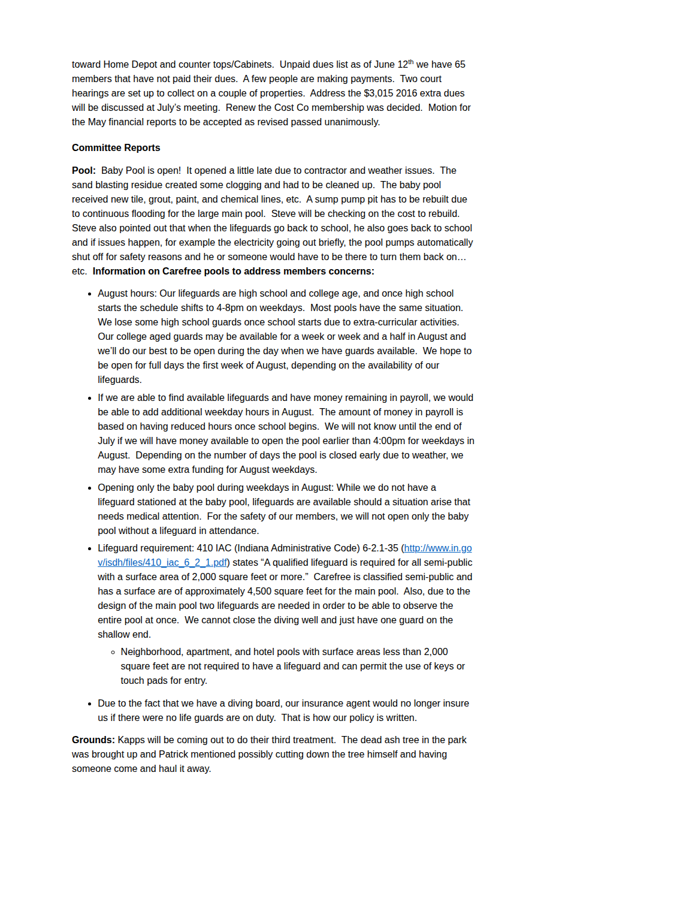toward Home Depot and counter tops/Cabinets. Unpaid dues list as of June 12th we have 65 members that have not paid their dues. A few people are making payments. Two court hearings are set up to collect on a couple of properties. Address the $3,015 2016 extra dues will be discussed at July’s meeting. Renew the Cost Co membership was decided. Motion for the May financial reports to be accepted as revised passed unanimously.
Committee Reports
Pool: Baby Pool is open! It opened a little late due to contractor and weather issues. The sand blasting residue created some clogging and had to be cleaned up. The baby pool received new tile, grout, paint, and chemical lines, etc. A sump pump pit has to be rebuilt due to continuous flooding for the large main pool. Steve will be checking on the cost to rebuild. Steve also pointed out that when the lifeguards go back to school, he also goes back to school and if issues happen, for example the electricity going out briefly, the pool pumps automatically shut off for safety reasons and he or someone would have to be there to turn them back on… etc. Information on Carefree pools to address members concerns:
August hours: Our lifeguards are high school and college age, and once high school starts the schedule shifts to 4-8pm on weekdays. Most pools have the same situation. We lose some high school guards once school starts due to extra-curricular activities. Our college aged guards may be available for a week or week and a half in August and we’ll do our best to be open during the day when we have guards available. We hope to be open for full days the first week of August, depending on the availability of our lifeguards.
If we are able to find available lifeguards and have money remaining in payroll, we would be able to add additional weekday hours in August. The amount of money in payroll is based on having reduced hours once school begins. We will not know until the end of July if we will have money available to open the pool earlier than 4:00pm for weekdays in August. Depending on the number of days the pool is closed early due to weather, we may have some extra funding for August weekdays.
Opening only the baby pool during weekdays in August: While we do not have a lifeguard stationed at the baby pool, lifeguards are available should a situation arise that needs medical attention. For the safety of our members, we will not open only the baby pool without a lifeguard in attendance.
Lifeguard requirement: 410 IAC (Indiana Administrative Code) 6-2.1-35 (http://www.in.gov/isdh/files/410_iac_6_2_1.pdf) states “A qualified lifeguard is required for all semi-public with a surface area of 2,000 square feet or more.” Carefree is classified semi-public and has a surface are of approximately 4,500 square feet for the main pool. Also, due to the design of the main pool two lifeguards are needed in order to be able to observe the entire pool at once. We cannot close the diving well and just have one guard on the shallow end.
Neighborhood, apartment, and hotel pools with surface areas less than 2,000 square feet are not required to have a lifeguard and can permit the use of keys or touch pads for entry.
Due to the fact that we have a diving board, our insurance agent would no longer insure us if there were no life guards are on duty. That is how our policy is written.
Grounds: Kapps will be coming out to do their third treatment. The dead ash tree in the park was brought up and Patrick mentioned possibly cutting down the tree himself and having someone come and haul it away.